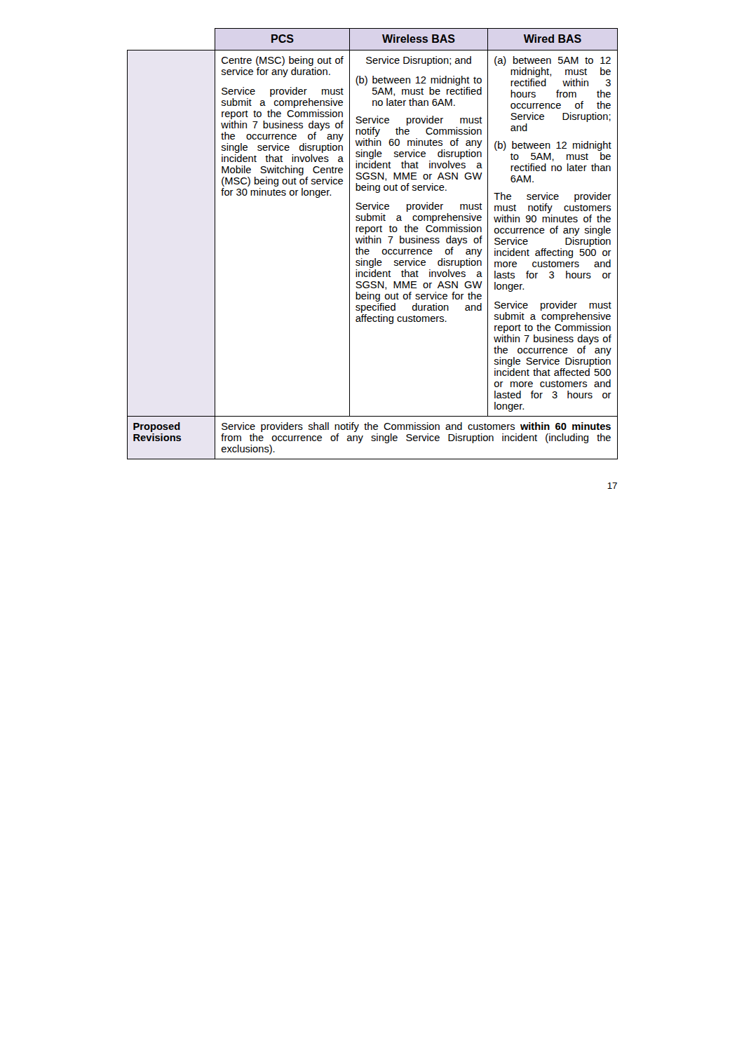| | PCS | Wireless BAS | Wired BAS |
| --- | --- | --- | --- |
| | Centre (MSC) being out of service for any duration. Service provider must submit a comprehensive report to the Commission within 7 business days of the occurrence of any single service disruption incident that involves a Mobile Switching Centre (MSC) being out of service for 30 minutes or longer. | Service Disruption; and (b) between 12 midnight to 5AM, must be rectified no later than 6AM. Service provider must notify the Commission within 60 minutes of any single service disruption incident that involves a SGSN, MME or ASN GW being out of service. Service provider must submit a comprehensive report to the Commission within 7 business days of the occurrence of any single service disruption incident that involves a SGSN, MME or ASN GW being out of service for the specified duration and affecting customers. | (a) between 5AM to 12 midnight, must be rectified within 3 hours from the occurrence of the Service Disruption; and (b) between 12 midnight to 5AM, must be rectified no later than 6AM. The service provider must notify customers within 90 minutes of the occurrence of any single Service Disruption incident affecting 500 or more customers and lasts for 3 hours or longer. Service provider must submit a comprehensive report to the Commission within 7 business days of the occurrence of any single Service Disruption incident that affected 500 or more customers and lasted for 3 hours or longer. |
| Proposed Revisions | Service providers shall notify the Commission and customers within 60 minutes from the occurrence of any single Service Disruption incident (including the exclusions). |
17